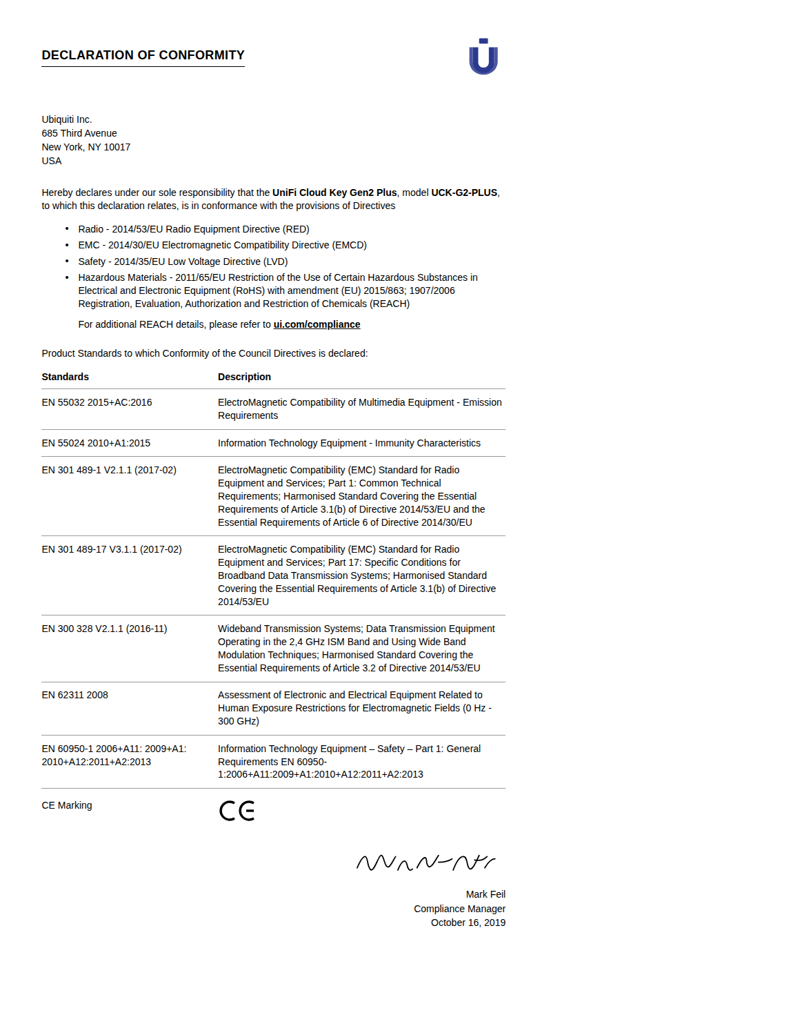DECLARATION OF CONFORMITY
Ubiquiti Inc.
685 Third Avenue
New York, NY 10017
USA
Hereby declares under our sole responsibility that the UniFi Cloud Key Gen2 Plus, model UCK‑G2‑PLUS, to which this declaration relates, is in conformance with the provisions of Directives
Radio - 2014/53/EU Radio Equipment Directive (RED)
EMC - 2014/30/EU Electromagnetic Compatibility Directive (EMCD)
Safety - 2014/35/EU Low Voltage Directive (LVD)
Hazardous Materials - 2011/65/EU Restriction of the Use of Certain Hazardous Substances in Electrical and Electronic Equipment (RoHS) with amendment (EU) 2015/863; 1907/2006 Registration, Evaluation, Authorization and Restriction of Chemicals (REACH)
For additional REACH details, please refer to ui.com/compliance
Product Standards to which Conformity of the Council Directives is declared:
| Standards | Description |
| --- | --- |
| EN 55032 2015+AC:2016 | ElectroMagnetic Compatibility of Multimedia Equipment - Emission Requirements |
| EN 55024 2010+A1:2015 | Information Technology Equipment - Immunity Characteristics |
| EN 301 489-1 V2.1.1 (2017-02) | ElectroMagnetic Compatibility (EMC) Standard for Radio Equipment and Services; Part 1: Common Technical Requirements; Harmonised Standard Covering the Essential Requirements of Article 3.1(b) of Directive 2014/53/EU and the Essential Requirements of Article 6 of Directive 2014/30/EU |
| EN 301 489-17 V3.1.1 (2017-02) | ElectroMagnetic Compatibility (EMC) Standard for Radio Equipment and Services; Part 17: Specific Conditions for Broadband Data Transmission Systems; Harmonised Standard Covering the Essential Requirements of Article 3.1(b) of Directive 2014/53/EU |
| EN 300 328 V2.1.1 (2016-11) | Wideband Transmission Systems; Data Transmission Equipment Operating in the 2,4 GHz ISM Band and Using Wide Band Modulation Techniques; Harmonised Standard Covering the Essential Requirements of Article 3.2 of Directive 2014/53/EU |
| EN 62311 2008 | Assessment of Electronic and Electrical Equipment Related to Human Exposure Restrictions for Electromagnetic Fields (0 Hz - 300 GHz) |
| EN 60950-1 2006+A11: 2009+A1: 2010+A12:2011+A2:2013 | Information Technology Equipment – Safety – Part 1: General Requirements EN 60950-1:2006+A11:2009+A1:2010+A12:2011+A2:2013 |
| CE Marking | |
Mark Feil
Compliance Manager
October 16, 2019